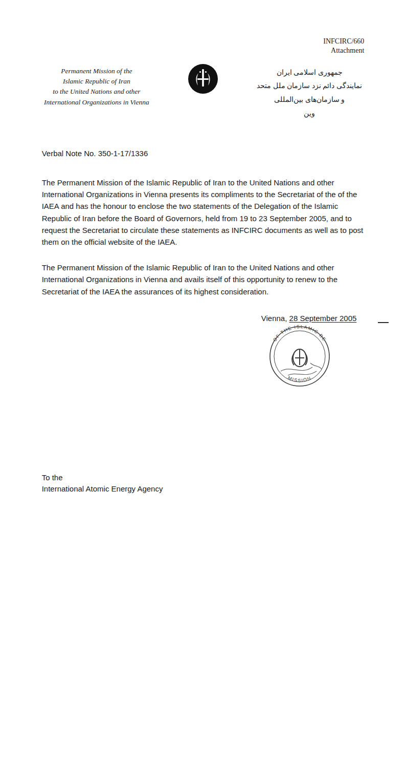INFCIRC/660
Attachment
Permanent Mission of the
Islamic Republic of Iran
to the United Nations and other
International Organizations in Vienna
جمهوری اسلامی ایران
نمایندگی دائم نزد سازمان ملل متحد و سازمان‌های بین‌المللی
وین
Verbal Note No. 350-1-17/1336
The Permanent Mission of the Islamic Republic of Iran to the United Nations and other International Organizations in Vienna presents its compliments to the Secretariat of the of the IAEA and has the honour to enclose the two statements of the Delegation of the Islamic Republic of Iran before the Board of Governors, held from 19 to 23 September 2005, and to request the Secretariat to circulate these statements as INFCIRC documents as well as to post them on the official website of the IAEA.
The Permanent Mission of the Islamic Republic of Iran to the United Nations and other International Organizations in Vienna and avails itself of this opportunity to renew to the Secretariat of the IAEA the assurances of its highest consideration.
Vienna, 28 September 2005
OF THE ISLAMIC RE MISSION
To the
International Atomic Energy Agency